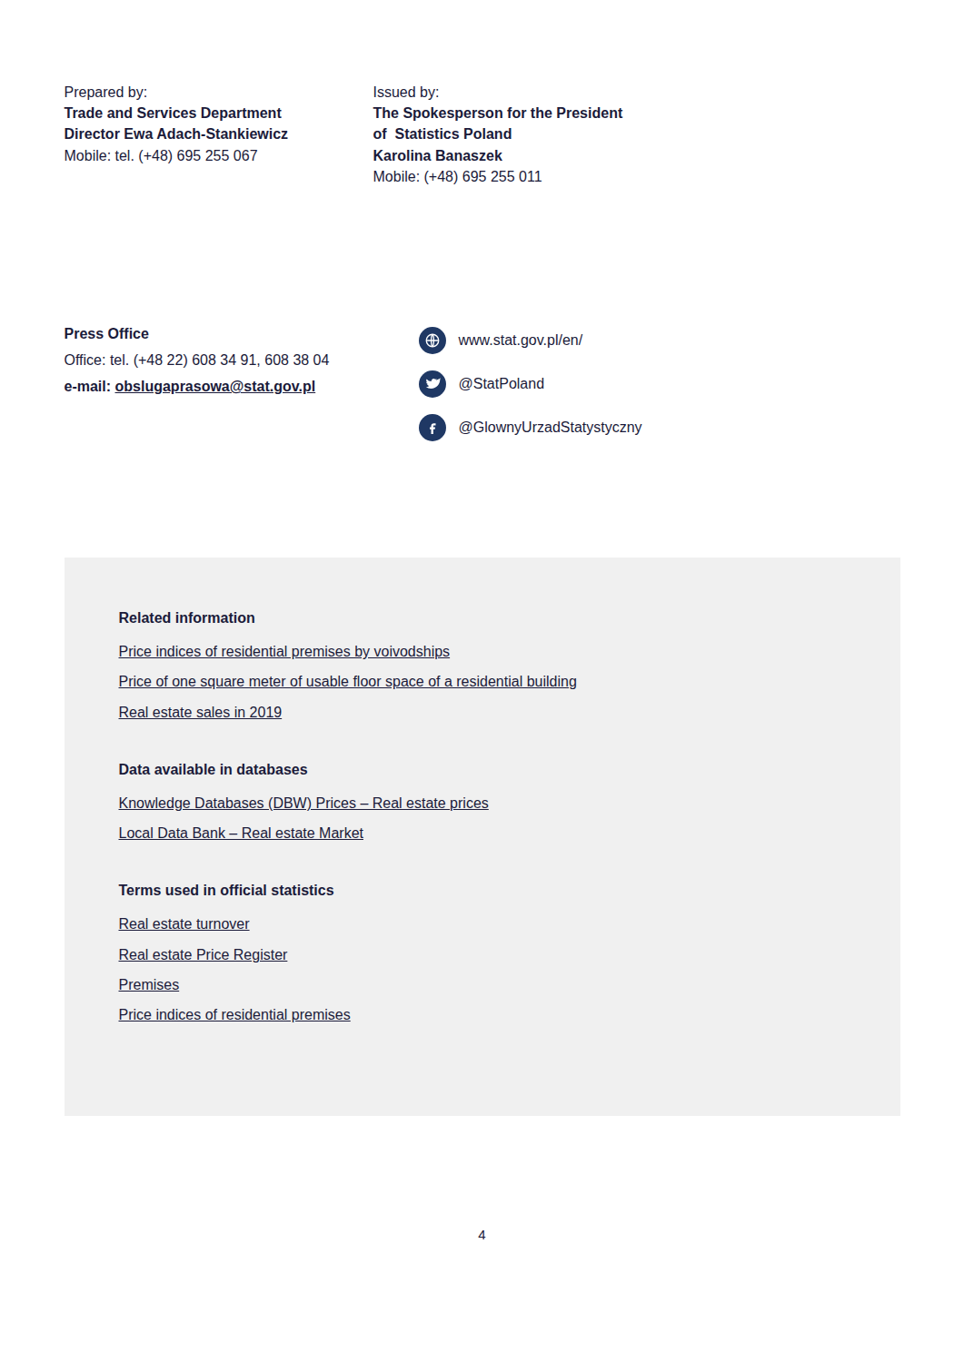Prepared by:
Trade and Services Department
Director Ewa Adach-Stankiewicz
Mobile: tel. (+48) 695 255 067
Issued by:
The Spokesperson for the President
of Statistics Poland
Karolina Banaszek
Mobile: (+48) 695 255 011
Press Office
Office: tel. (+48 22) 608 34 91, 608 38 04
e-mail: obslugaprasowa@stat.gov.pl
www.stat.gov.pl/en/
@StatPoland
@GlownyUrzadStatystyczny
Related information
Price indices of residential premises by voivodships
Price of one square meter of usable floor space of a residential building
Real estate sales in 2019
Data available in databases
Knowledge Databases (DBW) Prices – Real estate prices
Local Data Bank – Real estate Market
Terms used in official statistics
Real estate turnover
Real estate Price Register
Premises
Price indices of residential premises
4